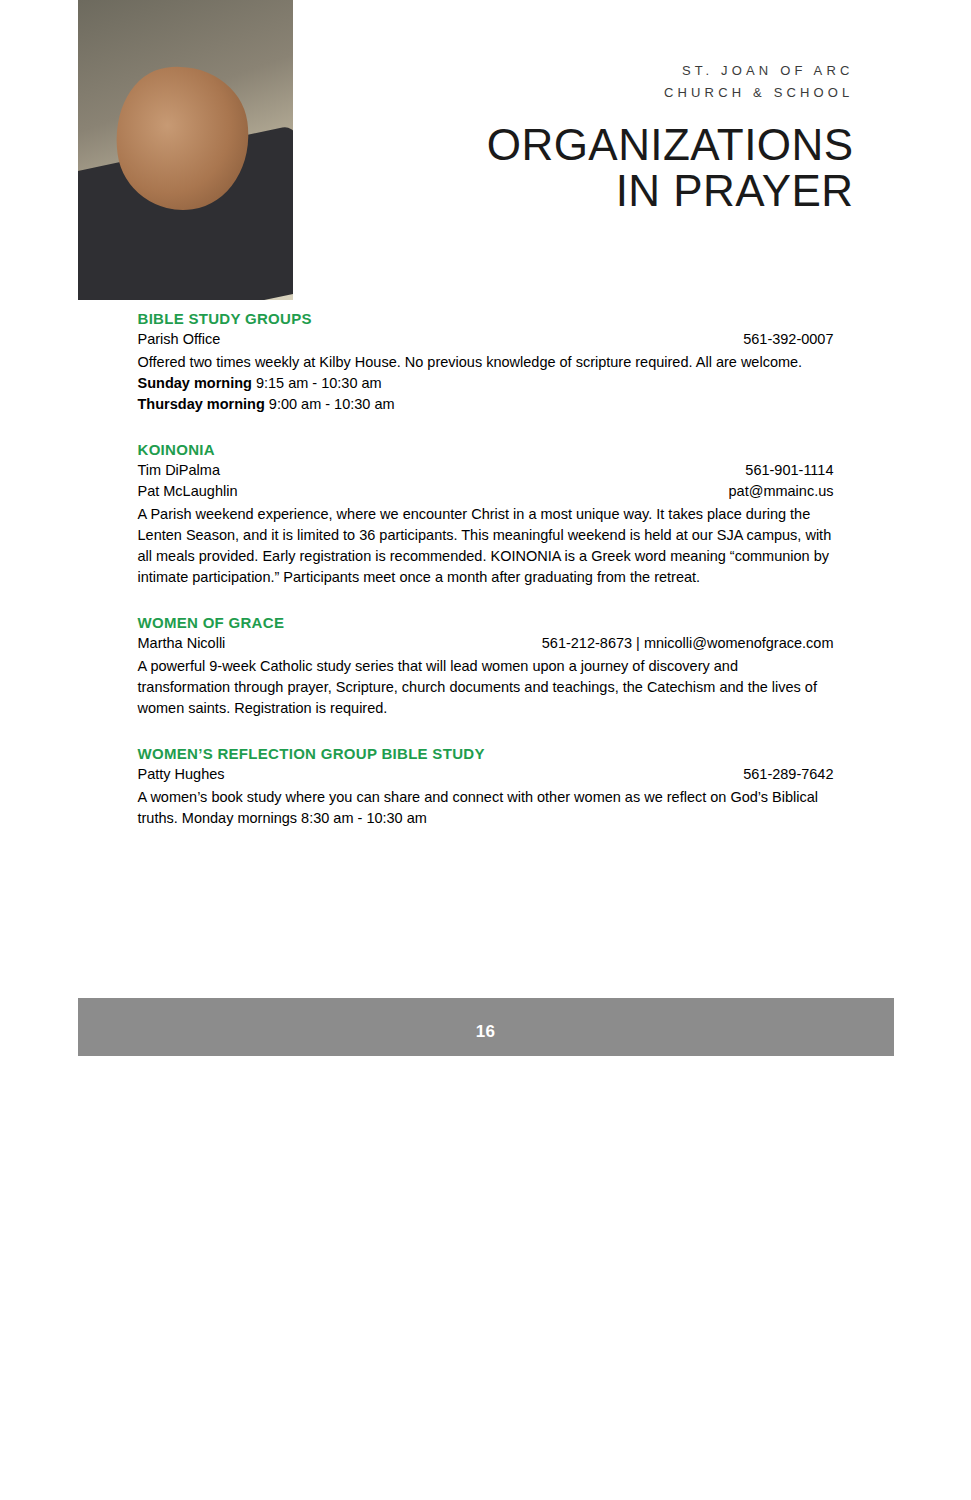St. Joan of Arc
Church & School
Organizations
in Prayer
Bible Study Groups
Parish Office 561-392-0007
Offered two times weekly at Kilby House. No previous knowledge of scripture required. All are welcome.
Sunday morning 9:15 am - 10:30 am
Thursday morning 9:00 am - 10:30 am
Koinonia
Tim DiPalma 561-901-1114
Pat McLaughlin pat@mmainc.us
A Parish weekend experience, where we encounter Christ in a most unique way. It takes place during the Lenten Season, and it is limited to 36 participants. This meaningful weekend is held at our SJA campus, with all meals provided. Early registration is recommended. KOINONIA is a Greek word meaning “communion by intimate participation.” Participants meet once a month after graduating from the retreat.
Women of Grace
Martha Nicolli 561-212-8673 | mnicolli@womenofgrace.com
A powerful 9-week Catholic study series that will lead women upon a journey of discovery and transformation through prayer, Scripture, church documents and teachings, the Catechism and the lives of women saints. Registration is required.
Women’s Reflection Group Bible Study
Patty Hughes 561-289-7642
A women’s book study where you can share and connect with other women as we reflect on God’s Biblical truths. Monday mornings 8:30 am - 10:30 am
16